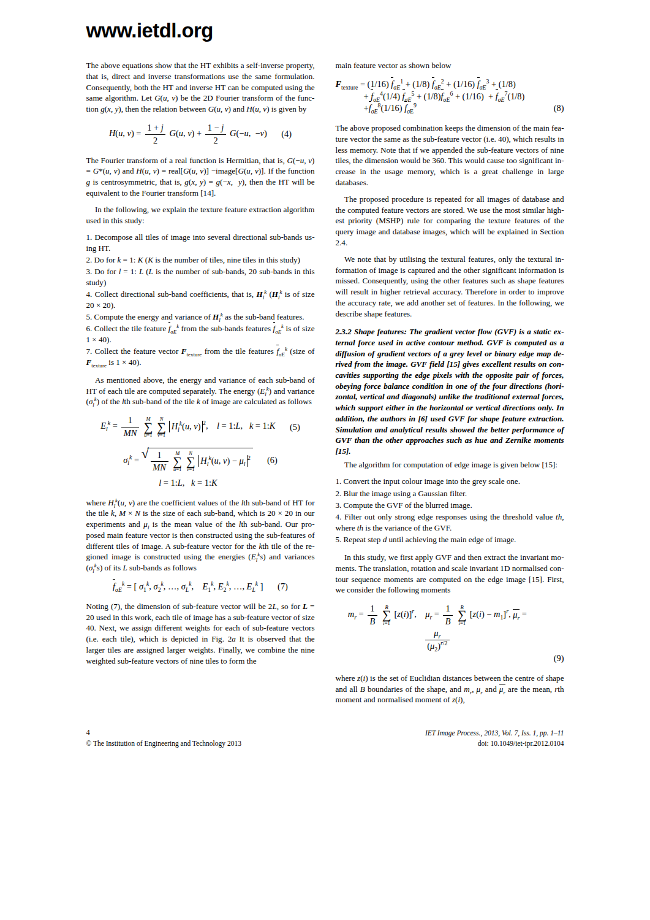www.ietdl.org
The above equations show that the HT exhibits a self-inverse property, that is, direct and inverse transformations use the same formulation. Consequently, both the HT and inverse HT can be computed using the same algorithm. Let G(u, v) be the 2D Fourier transform of the function g(x, y), then the relation between G(u, v) and H(u, v) is given by
H(u, v) = 1 + j 2 G(u, v) + 1 − j 2 G(−u, −v) (4)
The Fourier transform of a real function is Hermitian, that is, G(−u, v) = G*(u, v) and H(u, v) = real[G(u, v)] −image[G(u, v)]. If the function g is centrosymmetric, that is, g(x, y) = g(−x, y), then the HT will be equivalent to the Fourier transform [14].
In the following, we explain the texture feature extraction algorithm used in this study:
1. Decompose all tiles of image into several directional sub-bands using HT.
2. Do for k = 1: K (K is the number of tiles, nine tiles in this study)
3. Do for l = 1: L (L is the number of sub-bands, 20 sub-bands in this study)
4. Collect directional sub-band coefficients, that is, Hlk (Hlk is of size 20 × 20).
5. Compute the energy and variance of Hlk as the sub-band features.
6. Collect the tile feature fσEk from the sub-bands features fσEk is of size 1 × 40).
7. Collect the feature vector Ftexture from the tile features fσEk (size of Ftexture is 1 × 40).
As mentioned above, the energy and variance of each sub-band of HT of each tile are computed separately. The energy (Elk) and variance (σlk) of the lth sub-band of the tile k of image are calculated as follows
Elk = 1 MN M∑u=1 N∑v=1 Hlk(u, v)2, l = 1:L, k = 1:K (5)
σlk = 1 MN M∑u=1 N∑v=1 Hlk(u, v) − μl2 (6)
l = 1:L, k = 1:K
where Hlk(u, v) are the coefficient values of the lth sub-band of HT for the tile k, M × N is the size of each sub-band, which is 20 × 20 in our experiments and μl is the mean value of the lth sub-band. Our proposed main feature vector is then constructed using the sub-features of different tiles of image. A sub-feature vector for the kth tile of the regioned image is constructed using the energies (Elks) and variances (σlks) of its L sub-bands as follows
fσEk = [ σ1k, σ2k, …, σLk, E1k, E2k, …, ELk ] (7)
Noting (7), the dimension of sub-feature vector will be 2L, so for L = 20 used in this work, each tile of image has a sub-feature vector of size 40. Next, we assign different weights for each of sub-feature vectors (i.e. each tile), which is depicted in Fig. 2a It is observed that the larger tiles are assigned larger weights. Finally, we combine the nine weighted sub-feature vectors of nine tiles to form the
main feature vector as shown below
Ftexture = (1/16) fσE1 + (1/8) fσE2 + (1/16) fσE3 + (1/8)
+ fσE4(1/4) fσE5 + (1/8)fσE6 + (1/16) + fσE7(1/8)
+fσE8(1/16) fσ E9 (8)
The above proposed combination keeps the dimension of the main feature vector the same as the sub-feature vector (i.e. 40), which results in less memory. Note that if we appended the sub-feature vectors of nine tiles, the dimension would be 360. This would cause too significant increase in the usage memory, which is a great challenge in large databases.
The proposed procedure is repeated for all images of database and the computed feature vectors are stored. We use the most similar highest priority (MSHP) rule for comparing the texture features of the query image and database images, which will be explained in Section 2.4.
We note that by utilising the textural features, only the textural information of image is captured and the other significant information is missed. Consequently, using the other features such as shape features will result in higher retrieval accuracy. Therefore in order to improve the accuracy rate, we add another set of features. In the following, we describe shape features.
2.3.2 Shape features: The gradient vector flow (GVF) is a static external force used in active contour method. GVF is computed as a diffusion of gradient vectors of a grey level or binary edge map derived from the image. GVF field [15] gives excellent results on concavities supporting the edge pixels with the opposite pair of forces, obeying force balance condition in one of the four directions (horizontal, vertical and diagonals) unlike the traditional external forces, which support either in the horizontal or vertical directions only. In addition, the authors in [6] used GVF for shape feature extraction. Simulation and analytical results showed the better performance of GVF than the other approaches such as hue and Zernike moments [15].
The algorithm for computation of edge image is given below [15]:
1. Convert the input colour image into the grey scale one.
2. Blur the image using a Gaussian filter.
3. Compute the GVF of the blurred image.
4. Filter out only strong edge responses using the threshold value th, where th is the variance of the GVF.
5. Repeat step d until achieving the main edge of image.
In this study, we first apply GVF and then extract the invariant moments. The translation, rotation and scale invariant 1D normalised contour sequence moments are computed on the edge image [15]. First, we consider the following moments
mr = 1 B B∑i=1 [z(i)]r, μr = 1 B B∑i=1 [z(i) − m1]r, μr = μr(μ2)r/2
(9)
where z(i) is the set of Euclidian distances between the centre of shape and all B boundaries of the shape, and mr, μr and μr are the mean, rth moment and normalised moment of z(i),
4
© The Institution of Engineering and Technology 2013
IET Image Process., 2013, Vol. 7, Iss. 1, pp. 1–11
doi: 10.1049/iet-ipr.2012.0104